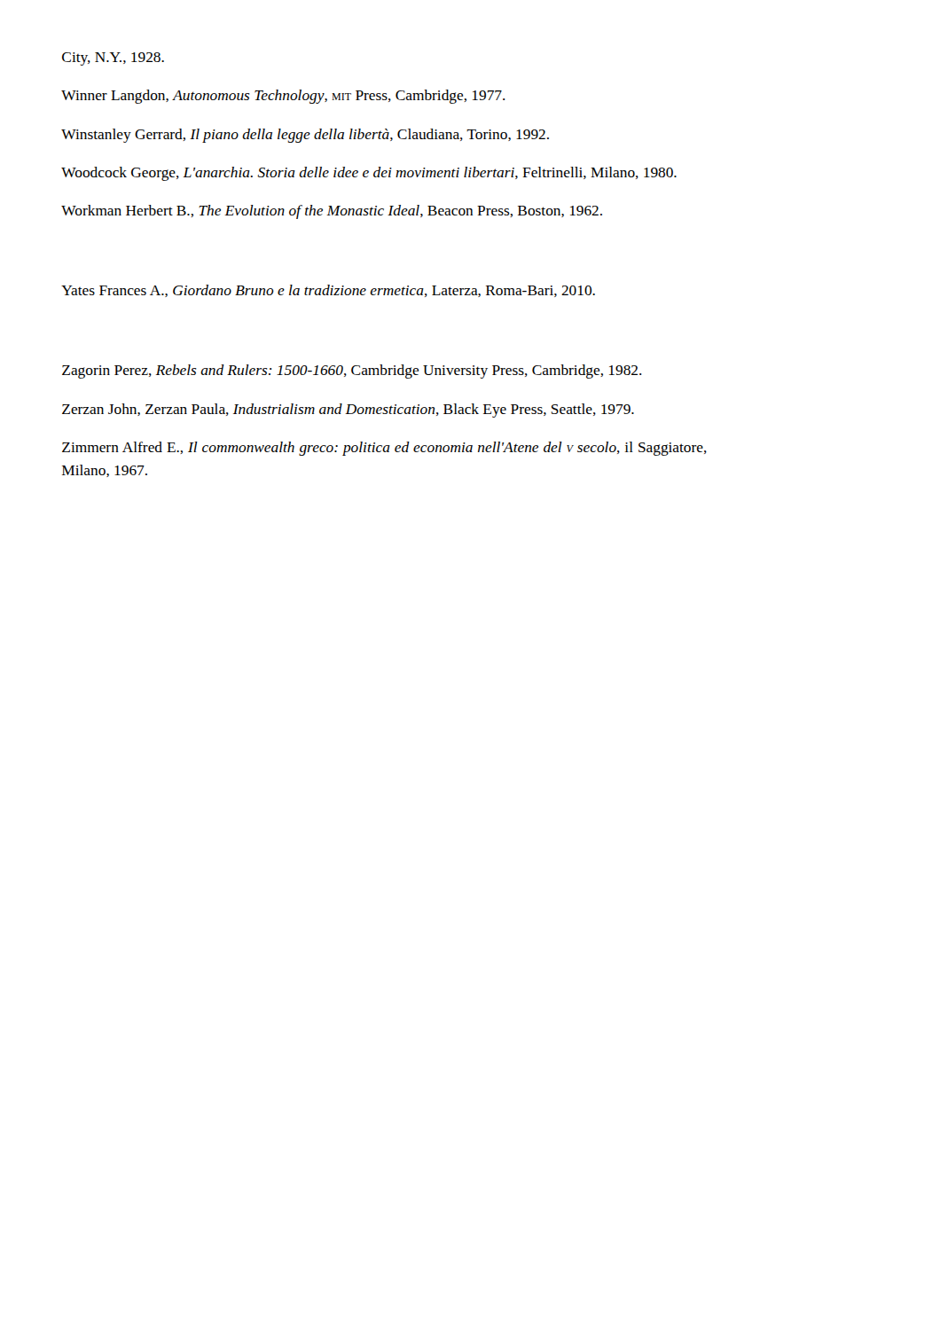City, N.Y., 1928.
Winner Langdon, Autonomous Technology, mit Press, Cambridge, 1977.
Winstanley Gerrard, Il piano della legge della libertà, Claudiana, Torino, 1992.
Woodcock George, L'anarchia. Storia delle idee e dei movimenti libertari, Feltrinelli, Milano, 1980.
Workman Herbert B., The Evolution of the Monastic Ideal, Beacon Press, Boston, 1962.
Yates Frances A., Giordano Bruno e la tradizione ermetica, Laterza, Roma-Bari, 2010.
Zagorin Perez, Rebels and Rulers: 1500-1660, Cambridge University Press, Cambridge, 1982.
Zerzan John, Zerzan Paula, Industrialism and Domestication, Black Eye Press, Seattle, 1979.
Zimmern Alfred E., Il commonwealth greco: politica ed economia nell'Atene del v secolo, il Saggiatore, Milano, 1967.